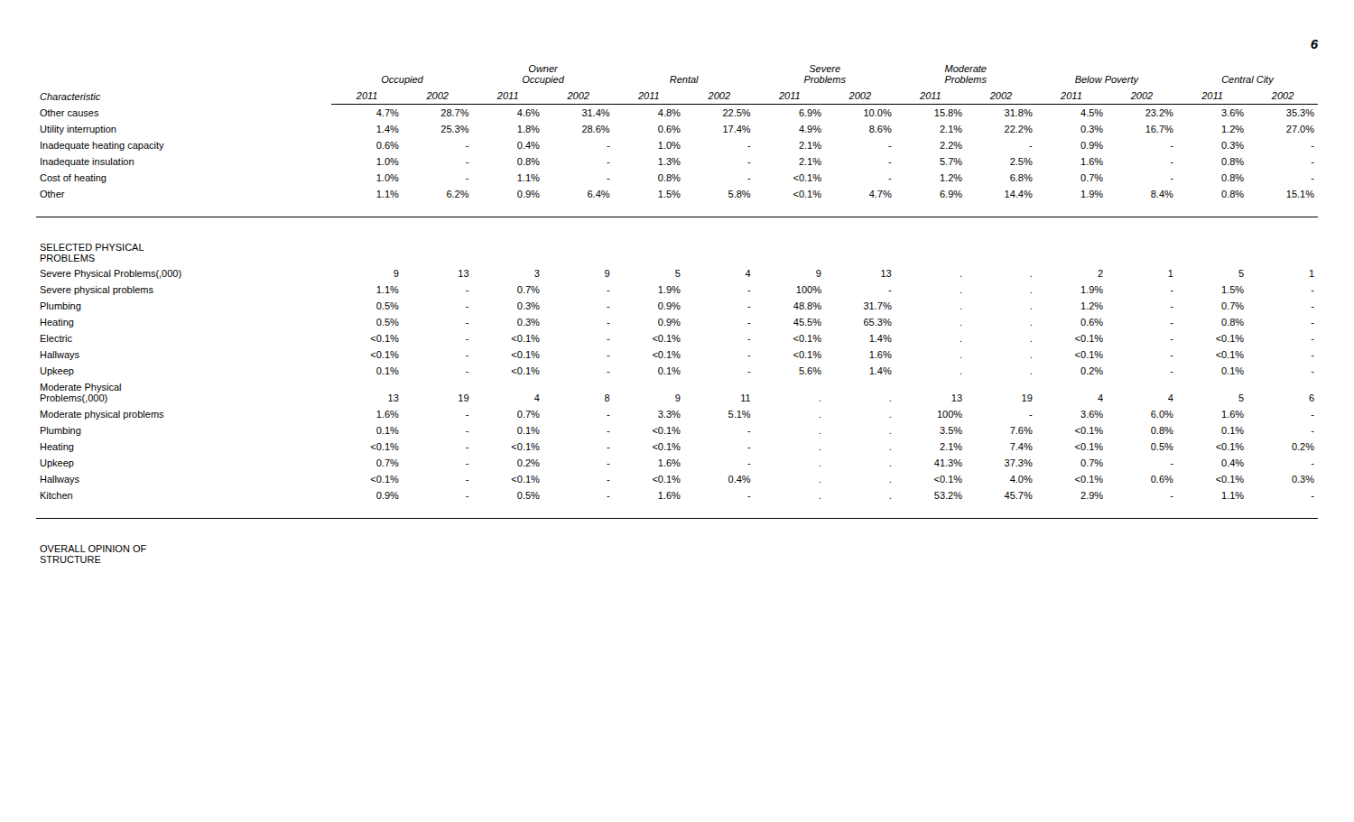6
| Characteristic | Occupied | Owner Occupied | Rental | Severe Problems | Moderate Problems | Below Poverty | Central City |
| --- | --- | --- | --- | --- | --- | --- | --- |
| 2011 | 2002 | 2011 | 2002 | 2011 | 2002 | 2011 | 2002 | 2011 | 2002 | 2011 | 2002 | 2011 | 2002 |
| Other causes | 4.7% | 28.7% | 4.6% | 31.4% | 4.8% | 22.5% | 6.9% | 10.0% | 15.8% | 31.8% | 4.5% | 23.2% | 3.6% | 35.3% |
| Utility interruption | 1.4% | 25.3% | 1.8% | 28.6% | 0.6% | 17.4% | 4.9% | 8.6% | 2.1% | 22.2% | 0.3% | 16.7% | 1.2% | 27.0% |
| Inadequate heating capacity | 0.6% | - | 0.4% | - | 1.0% | - | 2.1% | - | 2.2% | - | 0.9% | - | 0.3% | - |
| Inadequate insulation | 1.0% | - | 0.8% | - | 1.3% | - | 2.1% | - | 5.7% | 2.5% | 1.6% | - | 0.8% | - |
| Cost of heating | 1.0% | - | 1.1% | - | 0.8% | - | <0.1% | - | 1.2% | 6.8% | 0.7% | - | 0.8% | - |
| Other | 1.1% | 6.2% | 0.9% | 6.4% | 1.5% | 5.8% | <0.1% | 4.7% | 6.9% | 14.4% | 1.9% | 8.4% | 0.8% | 15.1% |
| SELECTED PHYSICAL PROBLEMS |
| Severe Physical Problems(,000) | 9 | 13 | 3 | 9 | 5 | 4 | 9 | 13 | . | . | 2 | 1 | 5 | 1 |
| Severe physical problems | 1.1% | - | 0.7% | - | 1.9% | - | 100% | - | . | . | 1.9% | - | 1.5% | - |
| Plumbing | 0.5% | - | 0.3% | - | 0.9% | - | 48.8% | 31.7% | . | . | 1.2% | - | 0.7% | - |
| Heating | 0.5% | - | 0.3% | - | 0.9% | - | 45.5% | 65.3% | . | . | 0.6% | - | 0.8% | - |
| Electric | <0.1% | - | <0.1% | - | <0.1% | - | <0.1% | 1.4% | . | . | <0.1% | - | <0.1% | - |
| Hallways | <0.1% | - | <0.1% | - | <0.1% | - | <0.1% | 1.6% | . | . | <0.1% | - | <0.1% | - |
| Upkeep | 0.1% | - | <0.1% | - | 0.1% | - | 5.6% | 1.4% | . | . | 0.2% | - | 0.1% | - |
| Moderate Physical Problems(,000) | 13 | 19 | 4 | 8 | 9 | 11 | . | . | 13 | 19 | 4 | 4 | 5 | 6 |
| Moderate physical problems | 1.6% | - | 0.7% | - | 3.3% | 5.1% | . | . | 100% | - | 3.6% | 6.0% | 1.6% | - |
| Plumbing | 0.1% | - | 0.1% | - | <0.1% | - | . | . | 3.5% | 7.6% | <0.1% | 0.8% | 0.1% | - |
| Heating | <0.1% | - | <0.1% | - | <0.1% | - | . | . | 2.1% | 7.4% | <0.1% | 0.5% | <0.1% | 0.2% |
| Upkeep | 0.7% | - | 0.2% | - | 1.6% | - | . | . | 41.3% | 37.3% | 0.7% | - | 0.4% | - |
| Hallways | <0.1% | - | <0.1% | - | <0.1% | 0.4% | . | . | <0.1% | 4.0% | <0.1% | 0.6% | <0.1% | 0.3% |
| Kitchen | 0.9% | - | 0.5% | - | 1.6% | - | . | . | 53.2% | 45.7% | 2.9% | - | 1.1% | - |
| OVERALL OPINION OF STRUCTURE |